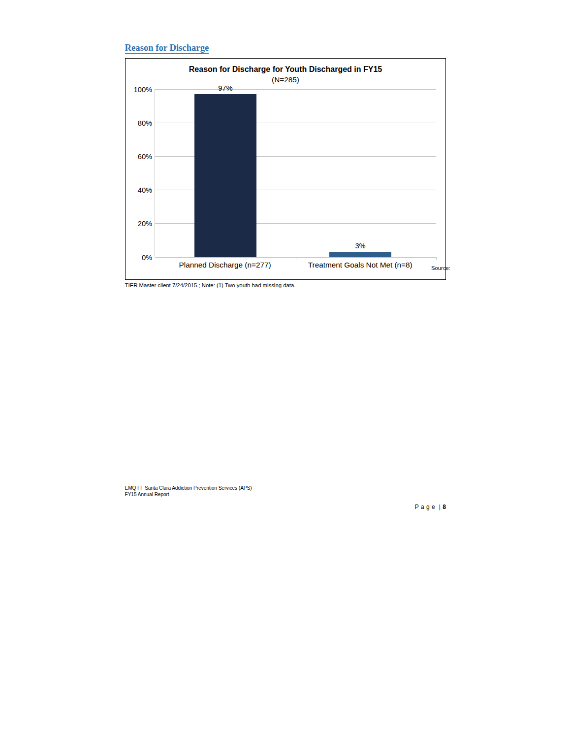Reason for Discharge
Reason for Discharge for Youth Discharged in FY15
(N=285)
100%
80%
60%
40%
20%
0%
97%
3%
Planned Discharge (n=277)
Treatment Goals Not Met (n=8)
Source:
TIER Master client 7/24/2015.; Note: (1) Two youth had missing data.
EMQ FF Santa Clara Addiction Prevention Services (APS)
FY15 Annual Report
P a g e | 8